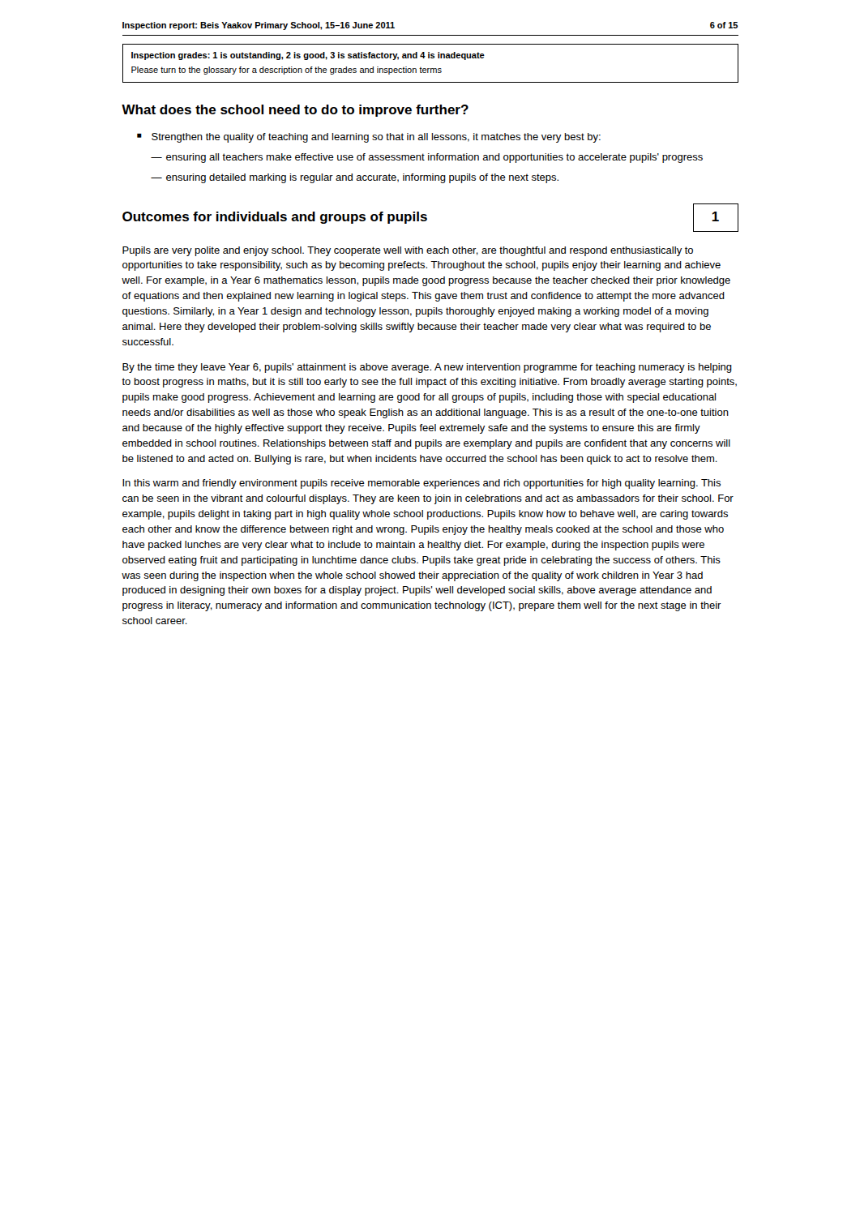Inspection report: Beis Yaakov Primary School, 15–16 June 2011
6 of 15
Inspection grades: 1 is outstanding, 2 is good, 3 is satisfactory, and 4 is inadequate
Please turn to the glossary for a description of the grades and inspection terms
What does the school need to do to improve further?
Strengthen the quality of teaching and learning so that in all lessons, it matches the very best by:
ensuring all teachers make effective use of assessment information and opportunities to accelerate pupils' progress
ensuring detailed marking is regular and accurate, informing pupils of the next steps.
Outcomes for individuals and groups of pupils
1
Pupils are very polite and enjoy school. They cooperate well with each other, are thoughtful and respond enthusiastically to opportunities to take responsibility, such as by becoming prefects. Throughout the school, pupils enjoy their learning and achieve well. For example, in a Year 6 mathematics lesson, pupils made good progress because the teacher checked their prior knowledge of equations and then explained new learning in logical steps. This gave them trust and confidence to attempt the more advanced questions. Similarly, in a Year 1 design and technology lesson, pupils thoroughly enjoyed making a working model of a moving animal. Here they developed their problem-solving skills swiftly because their teacher made very clear what was required to be successful.
By the time they leave Year 6, pupils' attainment is above average. A new intervention programme for teaching numeracy is helping to boost progress in maths, but it is still too early to see the full impact of this exciting initiative. From broadly average starting points, pupils make good progress. Achievement and learning are good for all groups of pupils, including those with special educational needs and/or disabilities as well as those who speak English as an additional language. This is as a result of the one-to-one tuition and because of the highly effective support they receive. Pupils feel extremely safe and the systems to ensure this are firmly embedded in school routines. Relationships between staff and pupils are exemplary and pupils are confident that any concerns will be listened to and acted on. Bullying is rare, but when incidents have occurred the school has been quick to act to resolve them.
In this warm and friendly environment pupils receive memorable experiences and rich opportunities for high quality learning. This can be seen in the vibrant and colourful displays. They are keen to join in celebrations and act as ambassadors for their school. For example, pupils delight in taking part in high quality whole school productions. Pupils know how to behave well, are caring towards each other and know the difference between right and wrong. Pupils enjoy the healthy meals cooked at the school and those who have packed lunches are very clear what to include to maintain a healthy diet. For example, during the inspection pupils were observed eating fruit and participating in lunchtime dance clubs. Pupils take great pride in celebrating the success of others. This was seen during the inspection when the whole school showed their appreciation of the quality of work children in Year 3 had produced in designing their own boxes for a display project. Pupils' well developed social skills, above average attendance and progress in literacy, numeracy and information and communication technology (ICT), prepare them well for the next stage in their school career.